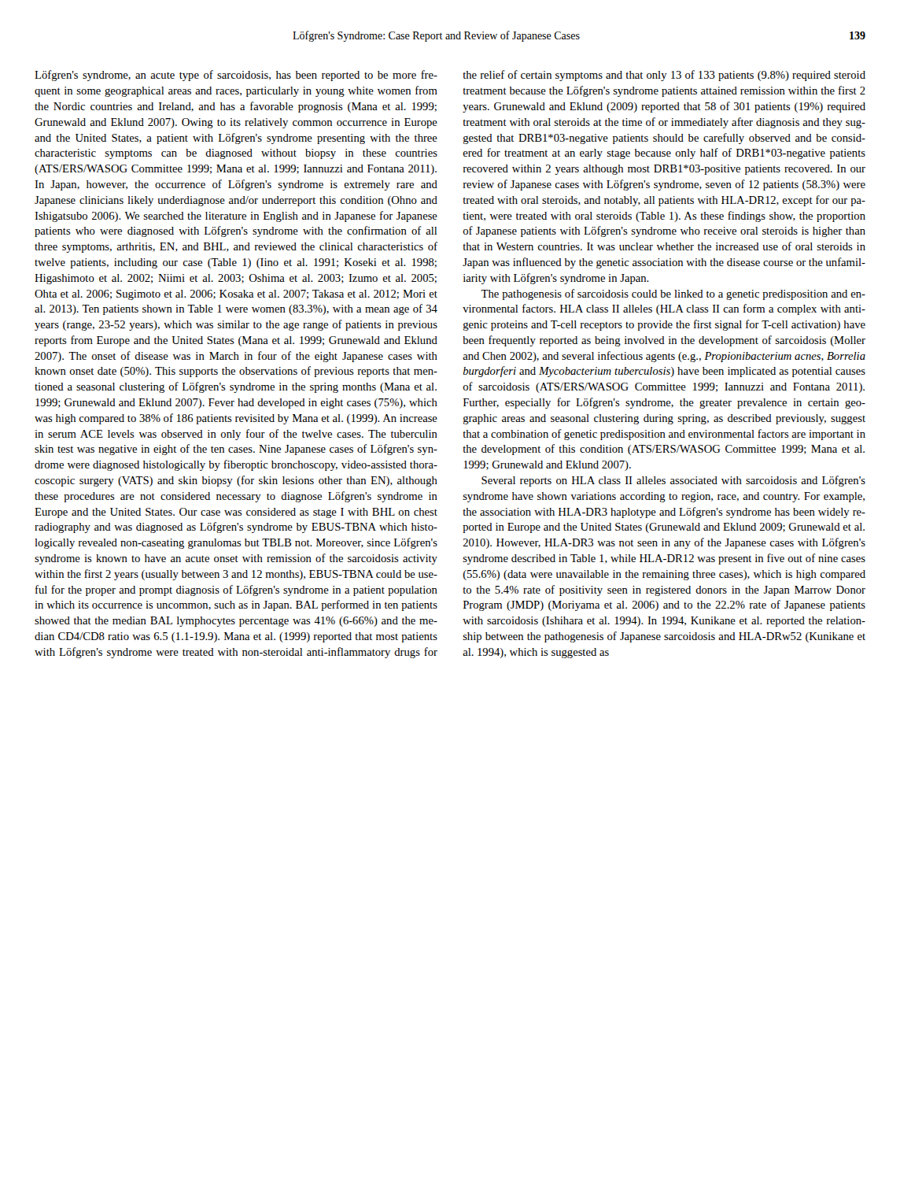Löfgren's Syndrome: Case Report and Review of Japanese Cases
139
Löfgren's syndrome, an acute type of sarcoidosis, has been reported to be more frequent in some geographical areas and races, particularly in young white women from the Nordic countries and Ireland, and has a favorable prognosis (Mana et al. 1999; Grunewald and Eklund 2007). Owing to its relatively common occurrence in Europe and the United States, a patient with Löfgren's syndrome presenting with the three characteristic symptoms can be diagnosed without biopsy in these countries (ATS/ERS/WASOG Committee 1999; Mana et al. 1999; Iannuzzi and Fontana 2011). In Japan, however, the occurrence of Löfgren's syndrome is extremely rare and Japanese clinicians likely underdiagnose and/or underreport this condition (Ohno and Ishigatsubo 2006). We searched the literature in English and in Japanese for Japanese patients who were diagnosed with Löfgren's syndrome with the confirmation of all three symptoms, arthritis, EN, and BHL, and reviewed the clinical characteristics of twelve patients, including our case (Table 1) (Iino et al. 1991; Koseki et al. 1998; Higashimoto et al. 2002; Niimi et al. 2003; Oshima et al. 2003; Izumo et al. 2005; Ohta et al. 2006; Sugimoto et al. 2006; Kosaka et al. 2007; Takasa et al. 2012; Mori et al. 2013). Ten patients shown in Table 1 were women (83.3%), with a mean age of 34 years (range, 23-52 years), which was similar to the age range of patients in previous reports from Europe and the United States (Mana et al. 1999; Grunewald and Eklund 2007). The onset of disease was in March in four of the eight Japanese cases with known onset date (50%). This supports the observations of previous reports that mentioned a seasonal clustering of Löfgren's syndrome in the spring months (Mana et al. 1999; Grunewald and Eklund 2007). Fever had developed in eight cases (75%), which was high compared to 38% of 186 patients revisited by Mana et al. (1999). An increase in serum ACE levels was observed in only four of the twelve cases. The tuberculin skin test was negative in eight of the ten cases. Nine Japanese cases of Löfgren's syndrome were diagnosed histologically by fiberoptic bronchoscopy, video-assisted thoracoscopic surgery (VATS) and skin biopsy (for skin lesions other than EN), although these procedures are not considered necessary to diagnose Löfgren's syndrome in Europe and the United States. Our case was considered as stage I with BHL on chest radiography and was diagnosed as Löfgren's syndrome by EBUS-TBNA which histologically revealed non-caseating granulomas but TBLB not. Moreover, since Löfgren's syndrome is known to have an acute onset with remission of the sarcoidosis activity within the first 2 years (usually between 3 and 12 months), EBUS-TBNA could be useful for the proper and prompt diagnosis of Löfgren's syndrome in a patient population in which its occurrence is uncommon, such as in Japan. BAL performed in ten patients showed that the median BAL lymphocytes percentage was 41% (6-66%) and the median CD4/CD8 ratio was 6.5 (1.1-19.9). Mana et al. (1999) reported that most patients with Löfgren's syndrome were treated with non-steroidal anti-inflammatory drugs for the relief of certain symptoms and that only 13 of 133 patients (9.8%) required steroid treatment because the Löfgren's syndrome patients attained remission within the first 2 years. Grunewald and Eklund (2009) reported that 58 of 301 patients (19%) required treatment with oral steroids at the time of or immediately after diagnosis and they suggested that DRB1*03-negative patients should be carefully observed and be considered for treatment at an early stage because only half of DRB1*03-negative patients recovered within 2 years although most DRB1*03-positive patients recovered. In our review of Japanese cases with Löfgren's syndrome, seven of 12 patients (58.3%) were treated with oral steroids, and notably, all patients with HLA-DR12, except for our patient, were treated with oral steroids (Table 1). As these findings show, the proportion of Japanese patients with Löfgren's syndrome who receive oral steroids is higher than that in Western countries. It was unclear whether the increased use of oral steroids in Japan was influenced by the genetic association with the disease course or the unfamiliarity with Löfgren's syndrome in Japan.
The pathogenesis of sarcoidosis could be linked to a genetic predisposition and environmental factors. HLA class II alleles (HLA class II can form a complex with antigenic proteins and T-cell receptors to provide the first signal for T-cell activation) have been frequently reported as being involved in the development of sarcoidosis (Moller and Chen 2002), and several infectious agents (e.g., Propionibacterium acnes, Borrelia burgdorferi and Mycobacterium tuberculosis) have been implicated as potential causes of sarcoidosis (ATS/ERS/WASOG Committee 1999; Iannuzzi and Fontana 2011). Further, especially for Löfgren's syndrome, the greater prevalence in certain geographic areas and seasonal clustering during spring, as described previously, suggest that a combination of genetic predisposition and environmental factors are important in the development of this condition (ATS/ERS/WASOG Committee 1999; Mana et al. 1999; Grunewald and Eklund 2007).
Several reports on HLA class II alleles associated with sarcoidosis and Löfgren's syndrome have shown variations according to region, race, and country. For example, the association with HLA-DR3 haplotype and Löfgren's syndrome has been widely reported in Europe and the United States (Grunewald and Eklund 2009; Grunewald et al. 2010). However, HLA-DR3 was not seen in any of the Japanese cases with Löfgren's syndrome described in Table 1, while HLA-DR12 was present in five out of nine cases (55.6%) (data were unavailable in the remaining three cases), which is high compared to the 5.4% rate of positivity seen in registered donors in the Japan Marrow Donor Program (JMDP) (Moriyama et al. 2006) and to the 22.2% rate of Japanese patients with sarcoidosis (Ishihara et al. 1994). In 1994, Kunikane et al. reported the relationship between the pathogenesis of Japanese sarcoidosis and HLA-DRw52 (Kunikane et al. 1994), which is suggested as